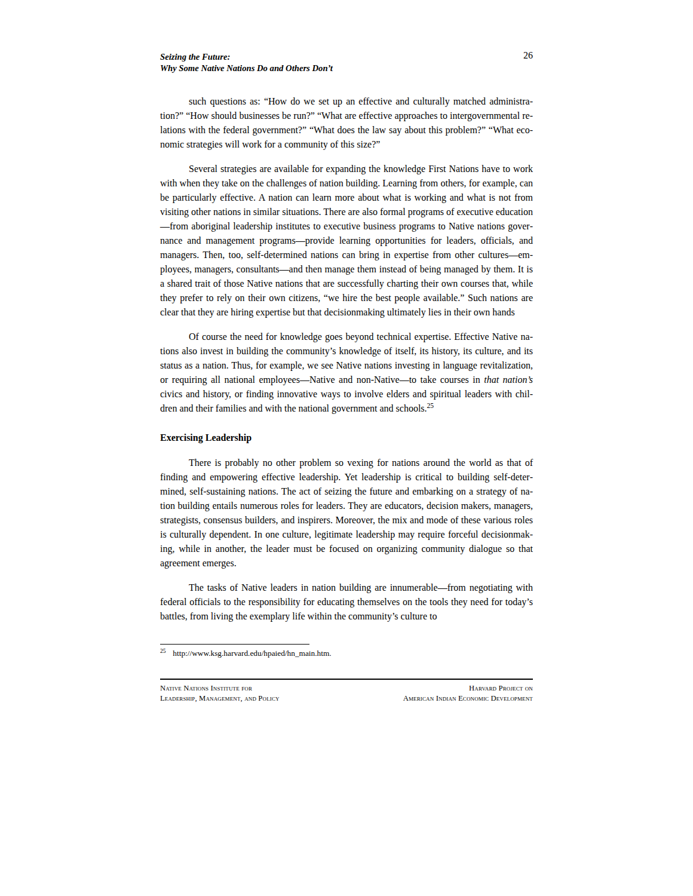26
Seizing the Future:
Why Some Native Nations Do and Others Don’t
such questions as: “How do we set up an effective and culturally matched administration?” “How should businesses be run?” “What are effective approaches to intergovernmental relations with the federal government?” “What does the law say about this problem?” “What economic strategies will work for a community of this size?”
Several strategies are available for expanding the knowledge First Nations have to work with when they take on the challenges of nation building. Learning from others, for example, can be particularly effective. A nation can learn more about what is working and what is not from visiting other nations in similar situations. There are also formal programs of executive education—from aboriginal leadership institutes to executive business programs to Native nations governance and management programs—provide learning opportunities for leaders, officials, and managers. Then, too, self-determined nations can bring in expertise from other cultures—employees, managers, consultants—and then manage them instead of being managed by them. It is a shared trait of those Native nations that are successfully charting their own courses that, while they prefer to rely on their own citizens, “we hire the best people available.” Such nations are clear that they are hiring expertise but that decisionmaking ultimately lies in their own hands
Of course the need for knowledge goes beyond technical expertise. Effective Native nations also invest in building the community’s knowledge of itself, its history, its culture, and its status as a nation. Thus, for example, we see Native nations investing in language revitalization, or requiring all national employees—Native and non-Native—to take courses in that nation’s civics and history, or finding innovative ways to involve elders and spiritual leaders with children and their families and with the national government and schools.25
Exercising Leadership
There is probably no other problem so vexing for nations around the world as that of finding and empowering effective leadership. Yet leadership is critical to building self-determined, self-sustaining nations. The act of seizing the future and embarking on a strategy of nation building entails numerous roles for leaders. They are educators, decision makers, managers, strategists, consensus builders, and inspirers. Moreover, the mix and mode of these various roles is culturally dependent. In one culture, legitimate leadership may require forceful decisionmaking, while in another, the leader must be focused on organizing community dialogue so that agreement emerges.
The tasks of Native leaders in nation building are innumerable—from negotiating with federal officials to the responsibility for educating themselves on the tools they need for today’s battles, from living the exemplary life within the community’s culture to
25 http://www.ksg.harvard.edu/hpaied/hn_main.htm.
| Native Nations Institute for Leadership, Management, and Policy | Harvard Project on American Indian Economic Development |